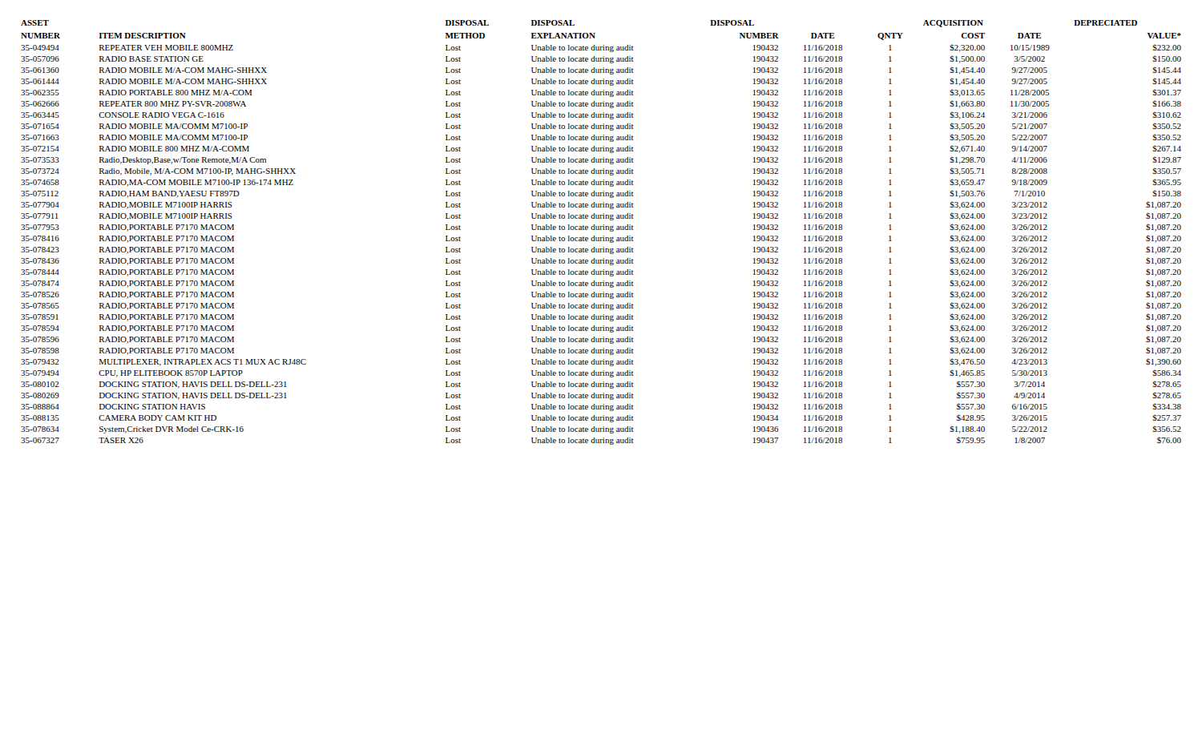| ASSET | | DISPOSAL | DISPOSAL | DISPOSAL | ACQUISITION | DEPRECIATED |
| --- | --- | --- | --- | --- | --- | --- |
| NUMBER | ITEM DESCRIPTION | METHOD | EXPLANATION | NUMBER | DATE | QNTY | COST | DATE | VALUE* |
| 35-049494 | REPEATER VEH MOBILE 800MHZ | Lost | Unable to locate during audit | 190432 | 11/16/2018 | 1 | $2,320.00 | 10/15/1989 | $232.00 |
| 35-057096 | RADIO BASE STATION GE | Lost | Unable to locate during audit | 190432 | 11/16/2018 | 1 | $1,500.00 | 3/5/2002 | $150.00 |
| 35-061360 | RADIO MOBILE M/A-COM MAHG-SHHXX | Lost | Unable to locate during audit | 190432 | 11/16/2018 | 1 | $1,454.40 | 9/27/2005 | $145.44 |
| 35-061444 | RADIO MOBILE M/A-COM MAHG-SHHXX | Lost | Unable to locate during audit | 190432 | 11/16/2018 | 1 | $1,454.40 | 9/27/2005 | $145.44 |
| 35-062355 | RADIO PORTABLE 800 MHZ M/A-COM | Lost | Unable to locate during audit | 190432 | 11/16/2018 | 1 | $3,013.65 | 11/28/2005 | $301.37 |
| 35-062666 | REPEATER 800 MHZ PY-SVR-2008WA | Lost | Unable to locate during audit | 190432 | 11/16/2018 | 1 | $1,663.80 | 11/30/2005 | $166.38 |
| 35-063445 | CONSOLE RADIO VEGA C-1616 | Lost | Unable to locate during audit | 190432 | 11/16/2018 | 1 | $3,106.24 | 3/21/2006 | $310.62 |
| 35-071654 | RADIO MOBILE MA/COMM M7100-IP | Lost | Unable to locate during audit | 190432 | 11/16/2018 | 1 | $3,505.20 | 5/21/2007 | $350.52 |
| 35-071663 | RADIO MOBILE MA/COMM M7100-IP | Lost | Unable to locate during audit | 190432 | 11/16/2018 | 1 | $3,505.20 | 5/22/2007 | $350.52 |
| 35-072154 | RADIO MOBILE 800 MHZ M/A-COMM | Lost | Unable to locate during audit | 190432 | 11/16/2018 | 1 | $2,671.40 | 9/14/2007 | $267.14 |
| 35-073533 | Radio,Desktop,Base,w/Tone Remote,M/A Com | Lost | Unable to locate during audit | 190432 | 11/16/2018 | 1 | $1,298.70 | 4/11/2006 | $129.87 |
| 35-073724 | Radio, Mobile, M/A-COM M7100-IP, MAHG-SHHXX | Lost | Unable to locate during audit | 190432 | 11/16/2018 | 1 | $3,505.71 | 8/28/2008 | $350.57 |
| 35-074658 | RADIO,MA-COM MOBILE M7100-IP 136-174 MHZ | Lost | Unable to locate during audit | 190432 | 11/16/2018 | 1 | $3,659.47 | 9/18/2009 | $365.95 |
| 35-075112 | RADIO,HAM BAND,YAESU FT897D | Lost | Unable to locate during audit | 190432 | 11/16/2018 | 1 | $1,503.76 | 7/1/2010 | $150.38 |
| 35-077904 | RADIO,MOBILE M7100IP HARRIS | Lost | Unable to locate during audit | 190432 | 11/16/2018 | 1 | $3,624.00 | 3/23/2012 | $1,087.20 |
| 35-077911 | RADIO,MOBILE M7100IP HARRIS | Lost | Unable to locate during audit | 190432 | 11/16/2018 | 1 | $3,624.00 | 3/23/2012 | $1,087.20 |
| 35-077953 | RADIO,PORTABLE P7170 MACOM | Lost | Unable to locate during audit | 190432 | 11/16/2018 | 1 | $3,624.00 | 3/26/2012 | $1,087.20 |
| 35-078416 | RADIO,PORTABLE P7170 MACOM | Lost | Unable to locate during audit | 190432 | 11/16/2018 | 1 | $3,624.00 | 3/26/2012 | $1,087.20 |
| 35-078423 | RADIO,PORTABLE P7170 MACOM | Lost | Unable to locate during audit | 190432 | 11/16/2018 | 1 | $3,624.00 | 3/26/2012 | $1,087.20 |
| 35-078436 | RADIO,PORTABLE P7170 MACOM | Lost | Unable to locate during audit | 190432 | 11/16/2018 | 1 | $3,624.00 | 3/26/2012 | $1,087.20 |
| 35-078444 | RADIO,PORTABLE P7170 MACOM | Lost | Unable to locate during audit | 190432 | 11/16/2018 | 1 | $3,624.00 | 3/26/2012 | $1,087.20 |
| 35-078474 | RADIO,PORTABLE P7170 MACOM | Lost | Unable to locate during audit | 190432 | 11/16/2018 | 1 | $3,624.00 | 3/26/2012 | $1,087.20 |
| 35-078526 | RADIO,PORTABLE P7170 MACOM | Lost | Unable to locate during audit | 190432 | 11/16/2018 | 1 | $3,624.00 | 3/26/2012 | $1,087.20 |
| 35-078565 | RADIO,PORTABLE P7170 MACOM | Lost | Unable to locate during audit | 190432 | 11/16/2018 | 1 | $3,624.00 | 3/26/2012 | $1,087.20 |
| 35-078591 | RADIO,PORTABLE P7170 MACOM | Lost | Unable to locate during audit | 190432 | 11/16/2018 | 1 | $3,624.00 | 3/26/2012 | $1,087.20 |
| 35-078594 | RADIO,PORTABLE P7170 MACOM | Lost | Unable to locate during audit | 190432 | 11/16/2018 | 1 | $3,624.00 | 3/26/2012 | $1,087.20 |
| 35-078596 | RADIO,PORTABLE P7170 MACOM | Lost | Unable to locate during audit | 190432 | 11/16/2018 | 1 | $3,624.00 | 3/26/2012 | $1,087.20 |
| 35-078598 | RADIO,PORTABLE P7170 MACOM | Lost | Unable to locate during audit | 190432 | 11/16/2018 | 1 | $3,624.00 | 3/26/2012 | $1,087.20 |
| 35-079432 | MULTIPLEXER, INTRAPLEX ACS T1 MUX AC RJ48C | Lost | Unable to locate during audit | 190432 | 11/16/2018 | 1 | $3,476.50 | 4/23/2013 | $1,390.60 |
| 35-079494 | CPU, HP ELITEBOOK 8570P LAPTOP | Lost | Unable to locate during audit | 190432 | 11/16/2018 | 1 | $1,465.85 | 5/30/2013 | $586.34 |
| 35-080102 | DOCKING STATION, HAVIS DELL DS-DELL-231 | Lost | Unable to locate during audit | 190432 | 11/16/2018 | 1 | $557.30 | 3/7/2014 | $278.65 |
| 35-080269 | DOCKING STATION, HAVIS DELL DS-DELL-231 | Lost | Unable to locate during audit | 190432 | 11/16/2018 | 1 | $557.30 | 4/9/2014 | $278.65 |
| 35-088864 | DOCKING STATION HAVIS | Lost | Unable to locate during audit | 190432 | 11/16/2018 | 1 | $557.30 | 6/16/2015 | $334.38 |
| 35-088135 | CAMERA BODY CAM KIT HD | Lost | Unable to locate during audit | 190434 | 11/16/2018 | 1 | $428.95 | 3/26/2015 | $257.37 |
| 35-078634 | System,Cricket DVR Model Ce-CRK-16 | Lost | Unable to locate during audit | 190436 | 11/16/2018 | 1 | $1,188.40 | 5/22/2012 | $356.52 |
| 35-067327 | TASER X26 | Lost | Unable to locate during audit | 190437 | 11/16/2018 | 1 | $759.95 | 1/8/2007 | $76.00 |